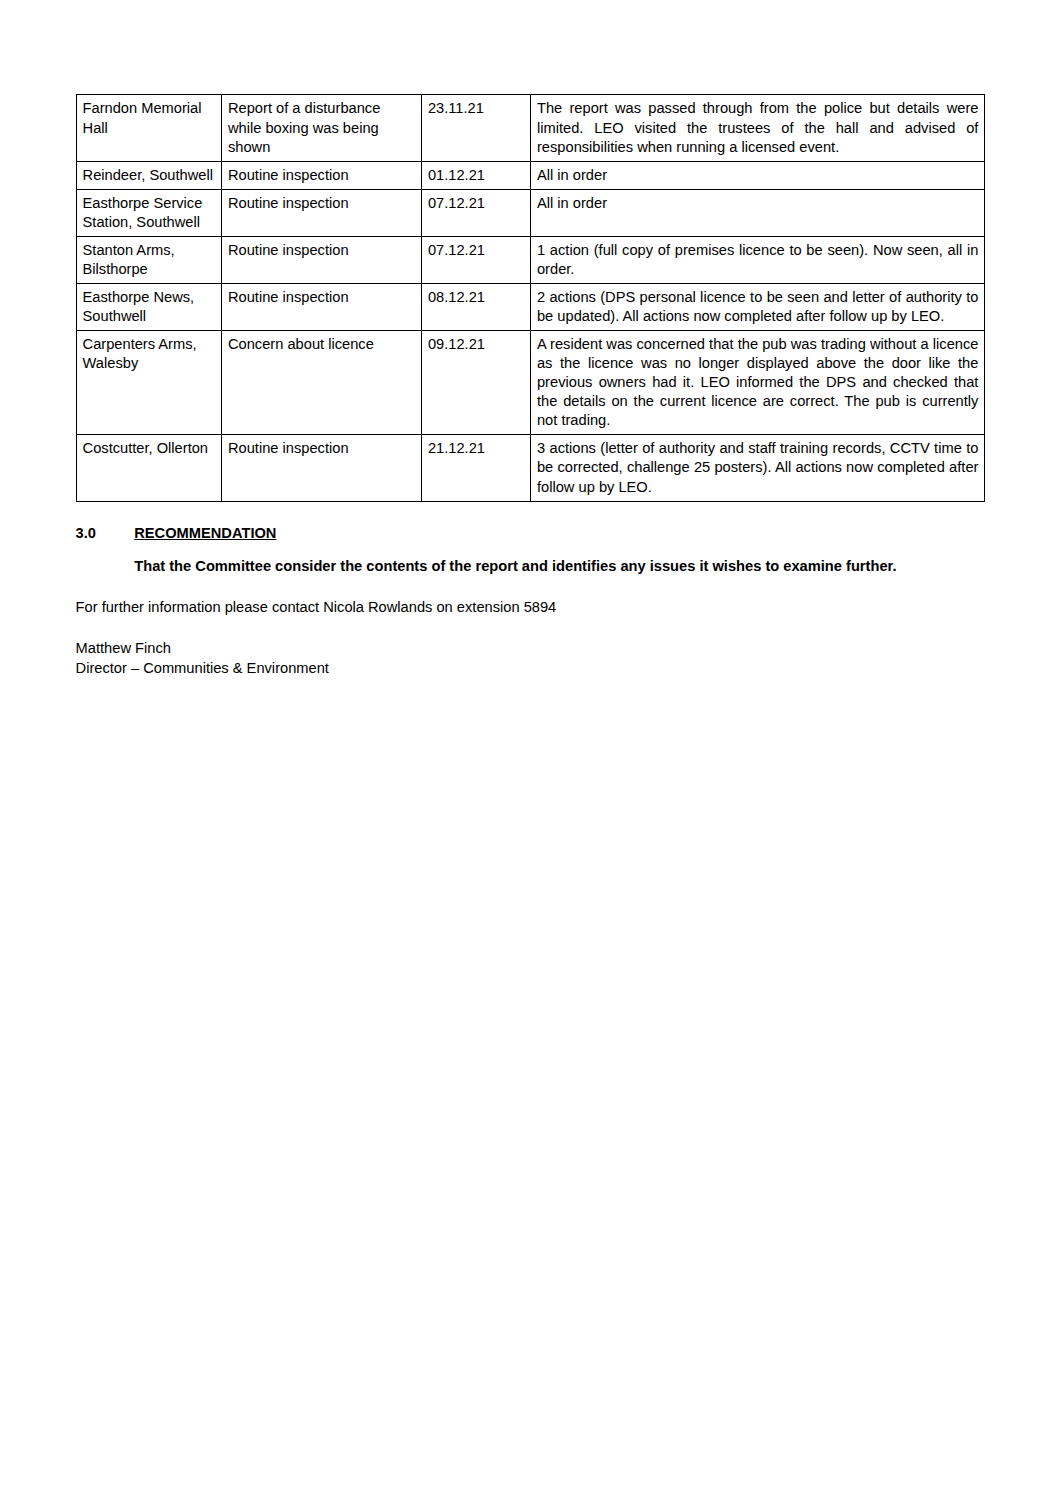| Farndon Memorial Hall | Report of a disturbance while boxing was being shown | 23.11.21 | The report was passed through from the police but details were limited. LEO visited the trustees of the hall and advised of responsibilities when running a licensed event. |
| Reindeer, Southwell | Routine inspection | 01.12.21 | All in order |
| Easthorpe Service Station, Southwell | Routine inspection | 07.12.21 | All in order |
| Stanton Arms, Bilsthorpe | Routine inspection | 07.12.21 | 1 action (full copy of premises licence to be seen). Now seen, all in order. |
| Easthorpe News, Southwell | Routine inspection | 08.12.21 | 2 actions (DPS personal licence to be seen and letter of authority to be updated). All actions now completed after follow up by LEO. |
| Carpenters Arms, Walesby | Concern about licence | 09.12.21 | A resident was concerned that the pub was trading without a licence as the licence was no longer displayed above the door like the previous owners had it. LEO informed the DPS and checked that the details on the current licence are correct. The pub is currently not trading. |
| Costcutter, Ollerton | Routine inspection | 21.12.21 | 3 actions (letter of authority and staff training records, CCTV time to be corrected, challenge 25 posters). All actions now completed after follow up by LEO. |
3.0 RECOMMENDATION
That the Committee consider the contents of the report and identifies any issues it wishes to examine further.
For further information please contact Nicola Rowlands on extension 5894
Matthew Finch
Director – Communities & Environment